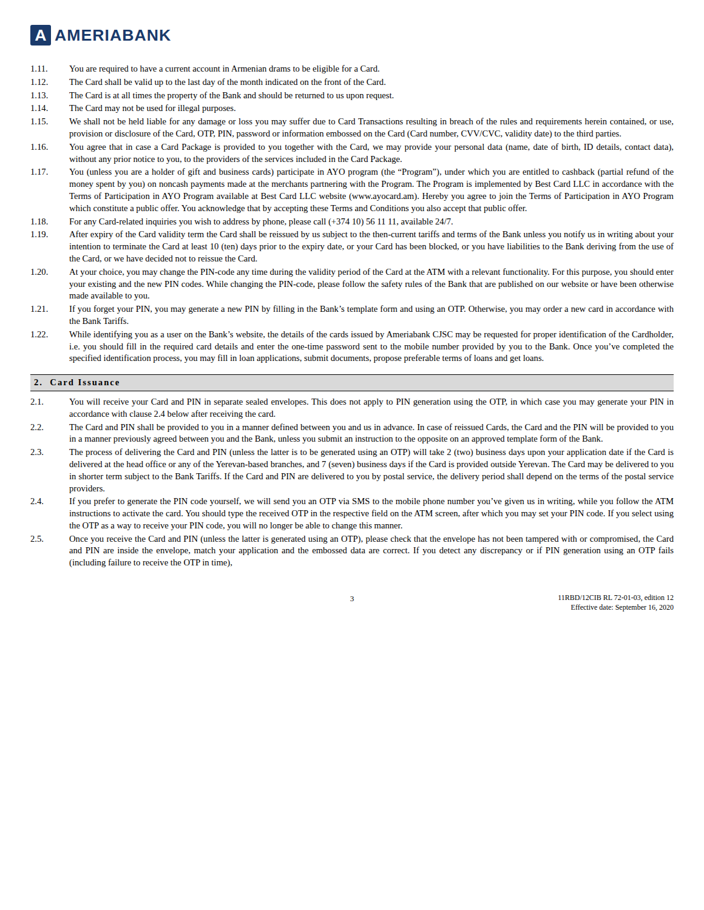AAMERIABANK
1.11. You are required to have a current account in Armenian drams to be eligible for a Card.
1.12. The Card shall be valid up to the last day of the month indicated on the front of the Card.
1.13. The Card is at all times the property of the Bank and should be returned to us upon request.
1.14. The Card may not be used for illegal purposes.
1.15. We shall not be held liable for any damage or loss you may suffer due to Card Transactions resulting in breach of the rules and requirements herein contained, or use, provision or disclosure of the Card, OTP, PIN, password or information embossed on the Card (Card number, CVV/CVC, validity date) to the third parties.
1.16. You agree that in case a Card Package is provided to you together with the Card, we may provide your personal data (name, date of birth, ID details, contact data), without any prior notice to you, to the providers of the services included in the Card Package.
1.17. You (unless you are a holder of gift and business cards) participate in AYO program (the “Program”), under which you are entitled to cashback (partial refund of the money spent by you) on noncash payments made at the merchants partnering with the Program. The Program is implemented by Best Card LLC in accordance with the Terms of Participation in AYO Program available at Best Card LLC website (www.ayocard.am). Hereby you agree to join the Terms of Participation in AYO Program which constitute a public offer. You acknowledge that by accepting these Terms and Conditions you also accept that public offer.
1.18. For any Card-related inquiries you wish to address by phone, please call (+374 10) 56 11 11, available 24/7.
1.19. After expiry of the Card validity term the Card shall be reissued by us subject to the then-current tariffs and terms of the Bank unless you notify us in writing about your intention to terminate the Card at least 10 (ten) days prior to the expiry date, or your Card has been blocked, or you have liabilities to the Bank deriving from the use of the Card, or we have decided not to reissue the Card.
1.20. At your choice, you may change the PIN-code any time during the validity period of the Card at the ATM with a relevant functionality. For this purpose, you should enter your existing and the new PIN codes. While changing the PIN-code, please follow the safety rules of the Bank that are published on our website or have been otherwise made available to you.
1.21. If you forget your PIN, you may generate a new PIN by filling in the Bank’s template form and using an OTP. Otherwise, you may order a new card in accordance with the Bank Tariffs.
1.22. While identifying you as a user on the Bank’s website, the details of the cards issued by Ameriabank CJSC may be requested for proper identification of the Cardholder, i.e. you should fill in the required card details and enter the one-time password sent to the mobile number provided by you to the Bank. Once you’ve completed the specified identification process, you may fill in loan applications, submit documents, propose preferable terms of loans and get loans.
2. Card Issuance
2.1. You will receive your Card and PIN in separate sealed envelopes. This does not apply to PIN generation using the OTP, in which case you may generate your PIN in accordance with clause 2.4 below after receiving the card.
2.2. The Card and PIN shall be provided to you in a manner defined between you and us in advance. In case of reissued Cards, the Card and the PIN will be provided to you in a manner previously agreed between you and the Bank, unless you submit an instruction to the opposite on an approved template form of the Bank.
2.3. The process of delivering the Card and PIN (unless the latter is to be generated using an OTP) will take 2 (two) business days upon your application date if the Card is delivered at the head office or any of the Yerevan-based branches, and 7 (seven) business days if the Card is provided outside Yerevan. The Card may be delivered to you in shorter term subject to the Bank Tariffs. If the Card and PIN are delivered to you by postal service, the delivery period shall depend on the terms of the postal service providers.
2.4. If you prefer to generate the PIN code yourself, we will send you an OTP via SMS to the mobile phone number you’ve given us in writing, while you follow the ATM instructions to activate the card. You should type the received OTP in the respective field on the ATM screen, after which you may set your PIN code. If you select using the OTP as a way to receive your PIN code, you will no longer be able to change this manner.
2.5. Once you receive the Card and PIN (unless the latter is generated using an OTP), please check that the envelope has not been tampered with or compromised, the Card and PIN are inside the envelope, match your application and the embossed data are correct. If you detect any discrepancy or if PIN generation using an OTP fails (including failure to receive the OTP in time),
3
11RBD/12CIB RL 72-01-03, edition 12
Effective date: September 16, 2020